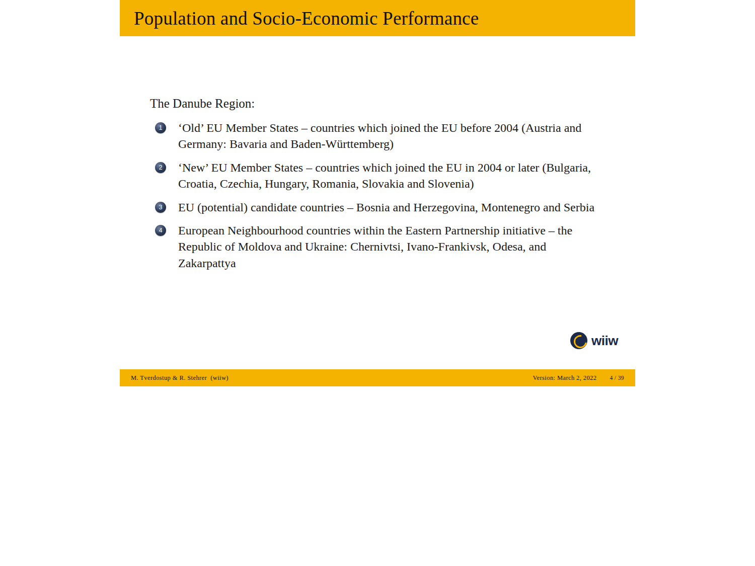Population and Socio-Economic Performance
The Danube Region:
‘Old’ EU Member States – countries which joined the EU before 2004 (Austria and Germany: Bavaria and Baden-Württemberg)
‘New’ EU Member States – countries which joined the EU in 2004 or later (Bulgaria, Croatia, Czechia, Hungary, Romania, Slovakia and Slovenia)
EU (potential) candidate countries – Bosnia and Herzegovina, Montenegro and Serbia
European Neighbourhood countries within the Eastern Partnership initiative – the Republic of Moldova and Ukraine: Chernivtsi, Ivano-Frankivsk, Odesa, and Zakarpattya
wiiw
M. Tverdostup & R. Stehrer (wiiw)
Version: March 2, 2022 4 / 39